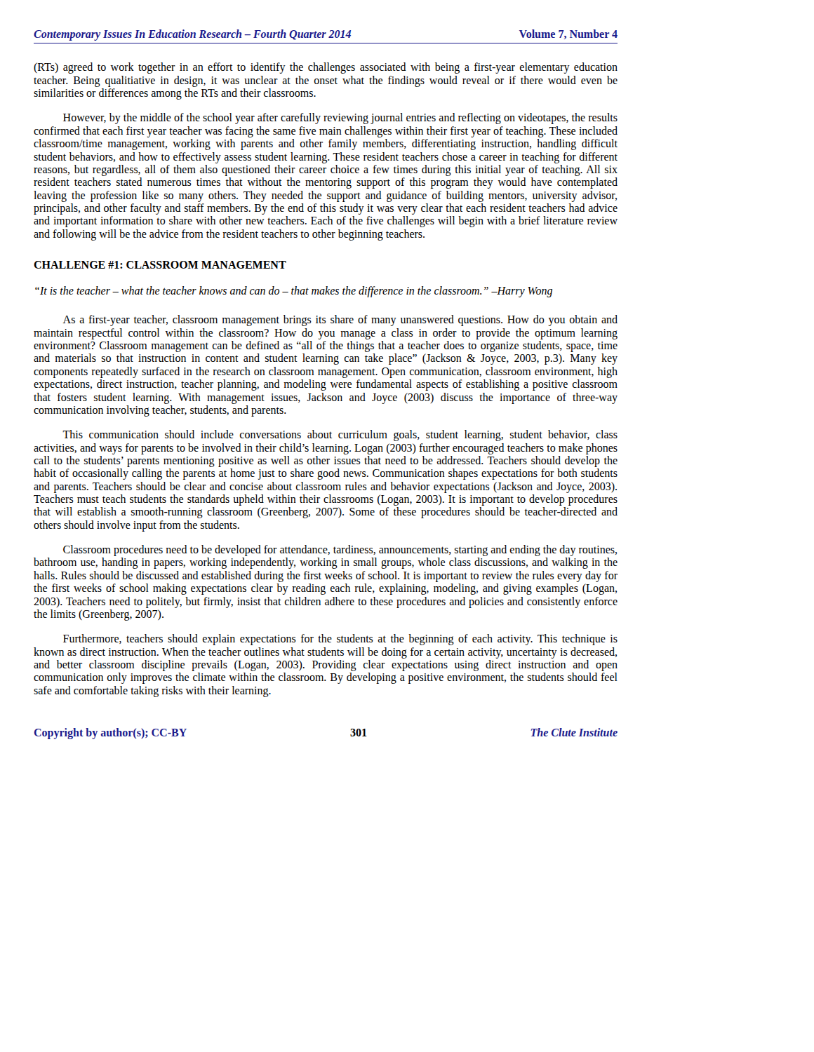Contemporary Issues In Education Research – Fourth Quarter 2014 Volume 7, Number 4
(RTs) agreed to work together in an effort to identify the challenges associated with being a first-year elementary education teacher. Being qualitiative in design, it was unclear at the onset what the findings would reveal or if there would even be similarities or differences among the RTs and their classrooms.
However, by the middle of the school year after carefully reviewing journal entries and reflecting on videotapes, the results confirmed that each first year teacher was facing the same five main challenges within their first year of teaching. These included classroom/time management, working with parents and other family members, differentiating instruction, handling difficult student behaviors, and how to effectively assess student learning. These resident teachers chose a career in teaching for different reasons, but regardless, all of them also questioned their career choice a few times during this initial year of teaching. All six resident teachers stated numerous times that without the mentoring support of this program they would have contemplated leaving the profession like so many others. They needed the support and guidance of building mentors, university advisor, principals, and other faculty and staff members. By the end of this study it was very clear that each resident teachers had advice and important information to share with other new teachers. Each of the five challenges will begin with a brief literature review and following will be the advice from the resident teachers to other beginning teachers.
CHALLENGE #1: CLASSROOM MANAGEMENT
“It is the teacher – what the teacher knows and can do – that makes the difference in the classroom.” –Harry Wong
As a first-year teacher, classroom management brings its share of many unanswered questions. How do you obtain and maintain respectful control within the classroom? How do you manage a class in order to provide the optimum learning environment? Classroom management can be defined as “all of the things that a teacher does to organize students, space, time and materials so that instruction in content and student learning can take place” (Jackson & Joyce, 2003, p.3). Many key components repeatedly surfaced in the research on classroom management. Open communication, classroom environment, high expectations, direct instruction, teacher planning, and modeling were fundamental aspects of establishing a positive classroom that fosters student learning. With management issues, Jackson and Joyce (2003) discuss the importance of three-way communication involving teacher, students, and parents.
This communication should include conversations about curriculum goals, student learning, student behavior, class activities, and ways for parents to be involved in their child’s learning. Logan (2003) further encouraged teachers to make phones call to the students’ parents mentioning positive as well as other issues that need to be addressed. Teachers should develop the habit of occasionally calling the parents at home just to share good news. Communication shapes expectations for both students and parents. Teachers should be clear and concise about classroom rules and behavior expectations (Jackson and Joyce, 2003). Teachers must teach students the standards upheld within their classrooms (Logan, 2003). It is important to develop procedures that will establish a smooth-running classroom (Greenberg, 2007). Some of these procedures should be teacher-directed and others should involve input from the students.
Classroom procedures need to be developed for attendance, tardiness, announcements, starting and ending the day routines, bathroom use, handing in papers, working independently, working in small groups, whole class discussions, and walking in the halls. Rules should be discussed and established during the first weeks of school. It is important to review the rules every day for the first weeks of school making expectations clear by reading each rule, explaining, modeling, and giving examples (Logan, 2003). Teachers need to politely, but firmly, insist that children adhere to these procedures and policies and consistently enforce the limits (Greenberg, 2007).
Furthermore, teachers should explain expectations for the students at the beginning of each activity. This technique is known as direct instruction. When the teacher outlines what students will be doing for a certain activity, uncertainty is decreased, and better classroom discipline prevails (Logan, 2003). Providing clear expectations using direct instruction and open communication only improves the climate within the classroom. By developing a positive environment, the students should feel safe and comfortable taking risks with their learning.
Copyright by author(s); CC-BY 301 The Clute Institute